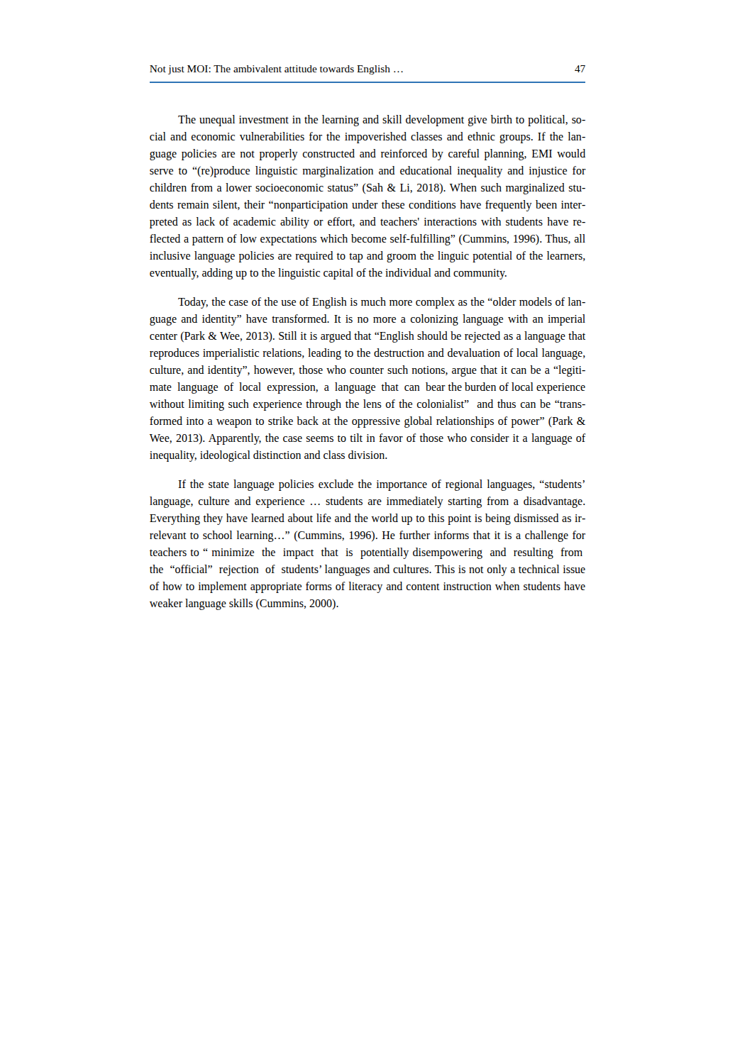Not just MOI: The ambivalent attitude towards English … 47
The unequal investment in the learning and skill development give birth to political, social and economic vulnerabilities for the impoverished classes and ethnic groups. If the language policies are not properly constructed and reinforced by careful planning, EMI would serve to “(re)produce linguistic marginalization and educational inequality and injustice for children from a lower socioeconomic status” (Sah & Li, 2018). When such marginalized students remain silent, their “nonparticipation under these conditions have frequently been interpreted as lack of academic ability or effort, and teachers' interactions with students have reflected a pattern of low expectations which become self-fulfilling” (Cummins, 1996). Thus, all inclusive language policies are required to tap and groom the linguic potential of the learners, eventually, adding up to the linguistic capital of the individual and community.
Today, the case of the use of English is much more complex as the “older models of language and identity” have transformed. It is no more a colonizing language with an imperial center (Park & Wee, 2013). Still it is argued that “English should be rejected as a language that reproduces imperialistic relations, leading to the destruction and devaluation of local language, culture, and identity”, however, those who counter such notions, argue that it can be a “legitimate language of local expression, a language that can bear the burden of local experience without limiting such experience through the lens of the colonialist” and thus can be “transformed into a weapon to strike back at the oppressive global relationships of power” (Park & Wee, 2013). Apparently, the case seems to tilt in favor of those who consider it a language of inequality, ideological distinction and class division.
If the state language policies exclude the importance of regional languages, “students’ language, culture and experience … students are immediately starting from a disadvantage. Everything they have learned about life and the world up to this point is being dismissed as irrelevant to school learning…” (Cummins, 1996). He further informs that it is a challenge for teachers to “ minimize the impact that is potentially disempowering and resulting from the “official” rejection of students’ languages and cultures. This is not only a technical issue of how to implement appropriate forms of literacy and content instruction when students have weaker language skills (Cummins, 2000).